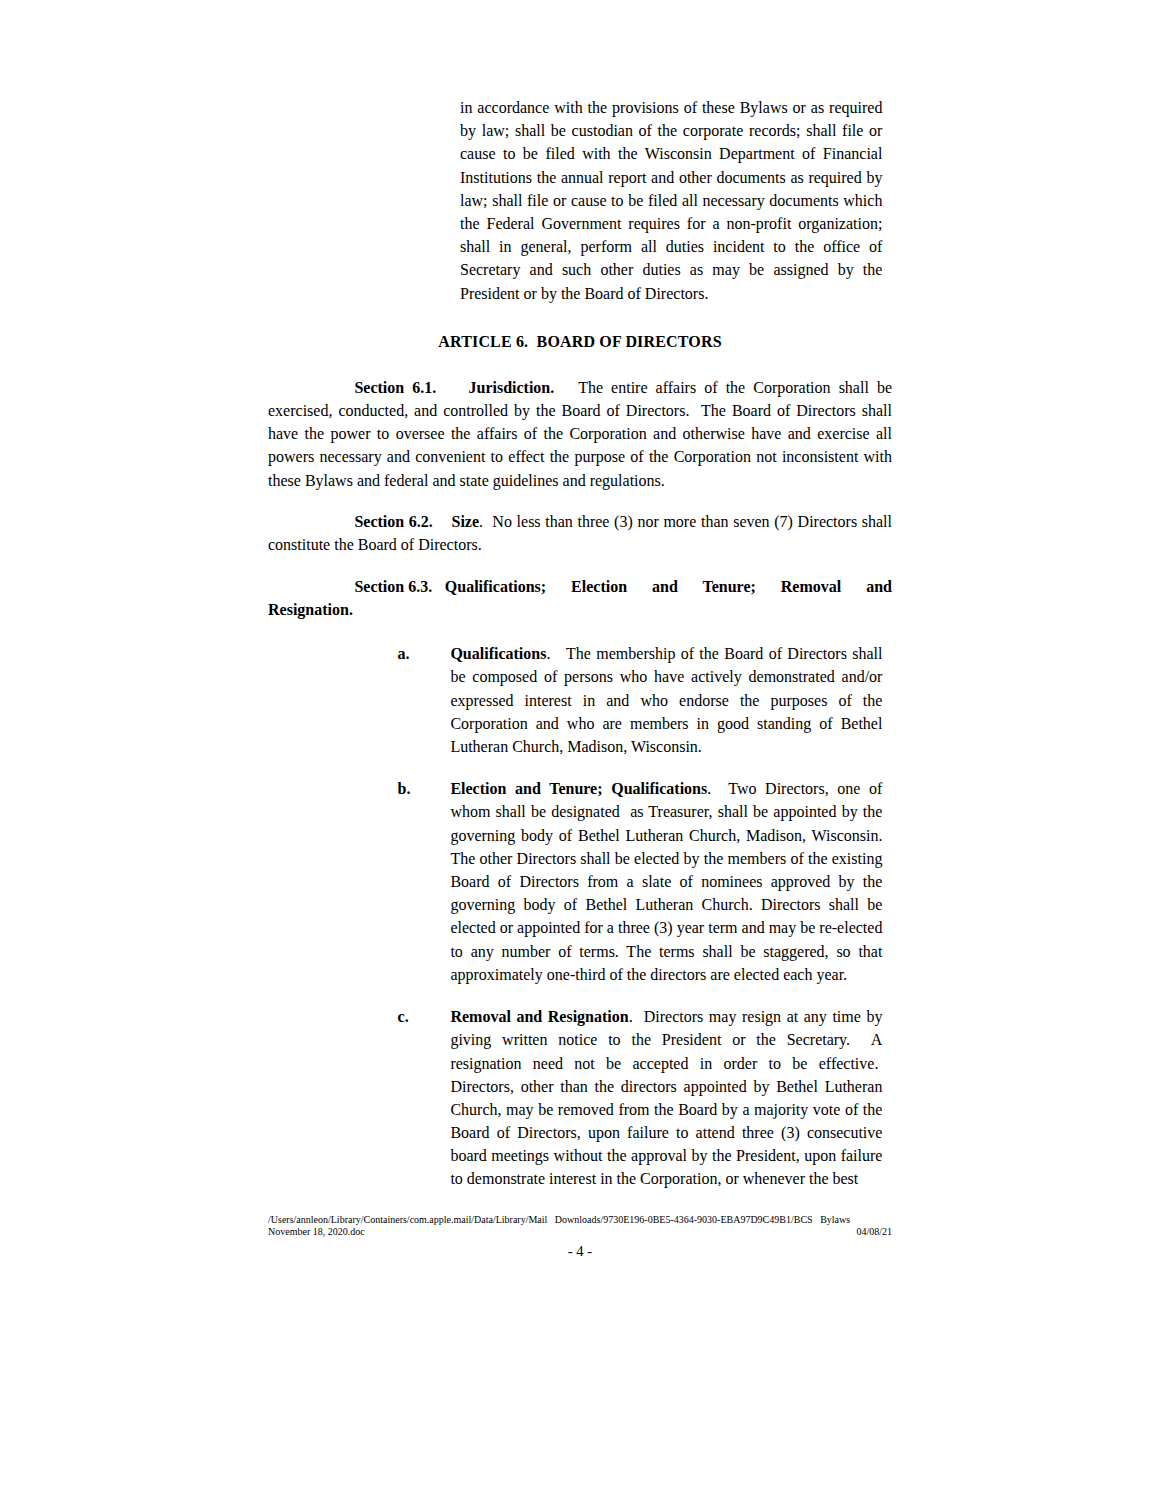in accordance with the provisions of these Bylaws or as required by law; shall be custodian of the corporate records; shall file or cause to be filed with the Wisconsin Department of Financial Institutions the annual report and other documents as required by law; shall file or cause to be filed all necessary documents which the Federal Government requires for a non-profit organization; shall in general, perform all duties incident to the office of Secretary and such other duties as may be assigned by the President or by the Board of Directors.
ARTICLE 6. BOARD OF DIRECTORS
Section 6.1. Jurisdiction. The entire affairs of the Corporation shall be exercised, conducted, and controlled by the Board of Directors. The Board of Directors shall have the power to oversee the affairs of the Corporation and otherwise have and exercise all powers necessary and convenient to effect the purpose of the Corporation not inconsistent with these Bylaws and federal and state guidelines and regulations.
Section 6.2. Size. No less than three (3) nor more than seven (7) Directors shall constitute the Board of Directors.
Section 6.3. Qualifications; Election and Tenure; Removal and Resignation.
a.
Qualifications. The membership of the Board of Directors shall be composed of persons who have actively demonstrated and/or expressed interest in and who endorse the purposes of the Corporation and who are members in good standing of Bethel Lutheran Church, Madison, Wisconsin.
b.
Election and Tenure; Qualifications. Two Directors, one of whom shall be designated as Treasurer, shall be appointed by the governing body of Bethel Lutheran Church, Madison, Wisconsin. The other Directors shall be elected by the members of the existing Board of Directors from a slate of nominees approved by the governing body of Bethel Lutheran Church. Directors shall be elected or appointed for a three (3) year term and may be re-elected to any number of terms. The terms shall be staggered, so that approximately one-third of the directors are elected each year.
c.
Removal and Resignation. Directors may resign at any time by giving written notice to the President or the Secretary. A resignation need not be accepted in order to be effective. Directors, other than the directors appointed by Bethel Lutheran Church, may be removed from the Board by a majority vote of the Board of Directors, upon failure to attend three (3) consecutive board meetings without the approval by the President, upon failure to demonstrate interest in the Corporation, or whenever the best
/Users/annleon/Library/Containers/com.apple.mail/Data/Library/Mail Downloads/9730E196-0BE5-4364-9030-EBA97D9C49B1/BCS Bylaws
November 18, 2020.doc 04/08/21
- 4 -